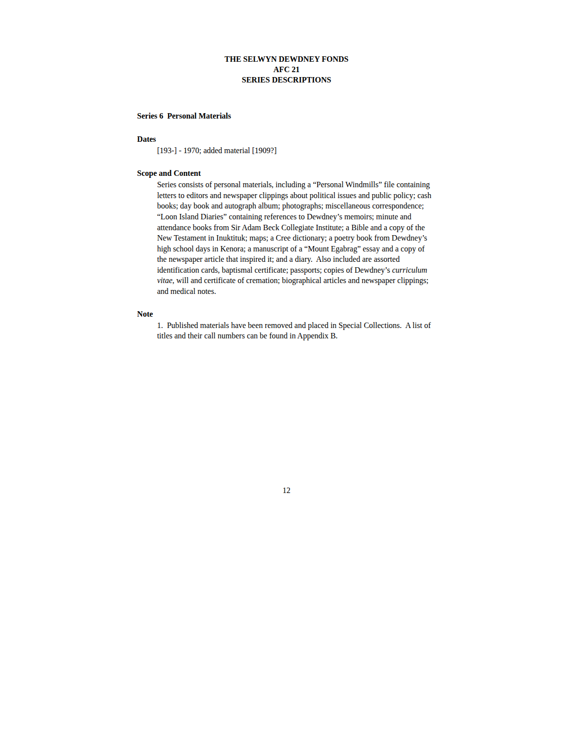THE SELWYN DEWDNEY FONDS
AFC 21
SERIES DESCRIPTIONS
Series 6 Personal Materials
Dates
[193-] - 1970; added material [1909?]
Scope and Content
Series consists of personal materials, including a “Personal Windmills” file containing letters to editors and newspaper clippings about political issues and public policy; cash books; day book and autograph album; photographs; miscellaneous correspondence; “Loon Island Diaries” containing references to Dewdney’s memoirs; minute and attendance books from Sir Adam Beck Collegiate Institute; a Bible and a copy of the New Testament in Inuktituk; maps; a Cree dictionary; a poetry book from Dewdney’s high school days in Kenora; a manuscript of a “Mount Egabrag” essay and a copy of the newspaper article that inspired it; and a diary. Also included are assorted identification cards, baptismal certificate; passports; copies of Dewdney’s curriculum vitae, will and certificate of cremation; biographical articles and newspaper clippings; and medical notes.
Note
1. Published materials have been removed and placed in Special Collections. A list of titles and their call numbers can be found in Appendix B.
12